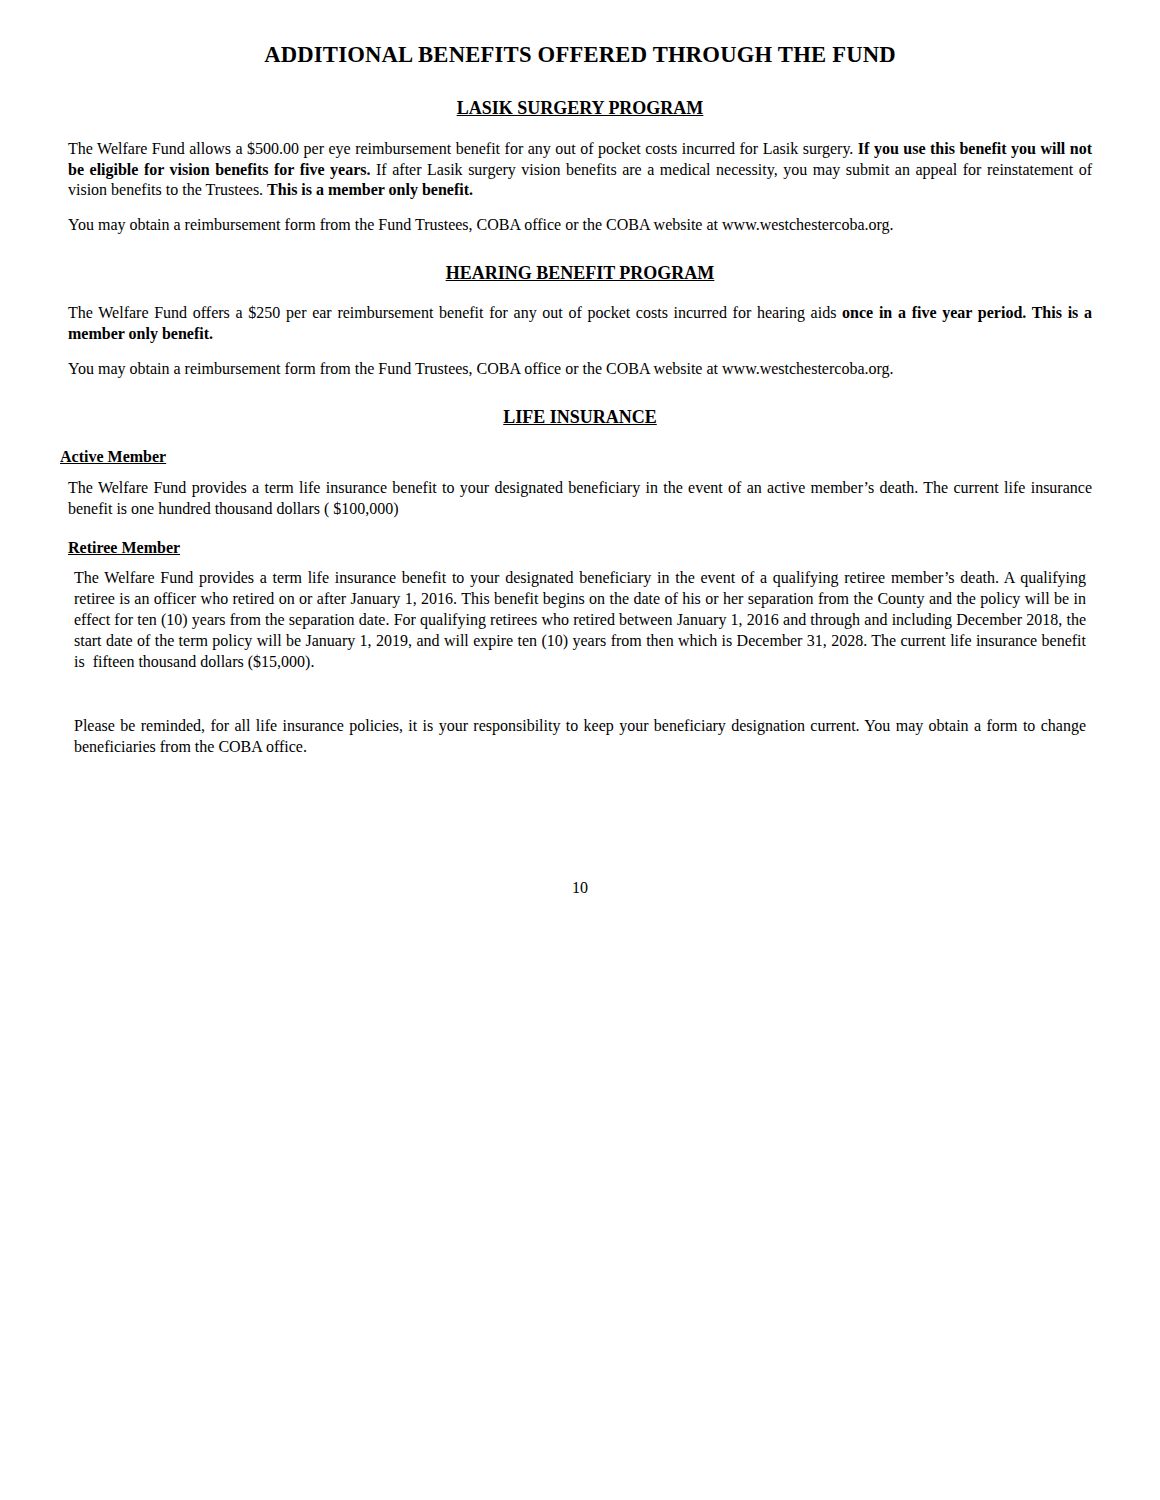ADDITIONAL BENEFITS OFFERED THROUGH THE FUND
LASIK SURGERY PROGRAM
The Welfare Fund allows a $500.00 per eye reimbursement benefit for any out of pocket costs incurred for Lasik surgery. If you use this benefit you will not be eligible for vision benefits for five years. If after Lasik surgery vision benefits are a medical necessity, you may submit an appeal for reinstatement of vision benefits to the Trustees. This is a member only benefit.
You may obtain a reimbursement form from the Fund Trustees, COBA office or the COBA website at www.westchestercoba.org.
HEARING BENEFIT PROGRAM
The Welfare Fund offers a $250 per ear reimbursement benefit for any out of pocket costs incurred for hearing aids once in a five year period. This is a member only benefit.
You may obtain a reimbursement form from the Fund Trustees, COBA office or the COBA website at www.westchestercoba.org.
LIFE INSURANCE
Active Member
The Welfare Fund provides a term life insurance benefit to your designated beneficiary in the event of an active member’s death. The current life insurance benefit is one hundred thousand dollars ( $100,000)
Retiree Member
The Welfare Fund provides a term life insurance benefit to your designated beneficiary in the event of a qualifying retiree member’s death. A qualifying retiree is an officer who retired on or after January 1, 2016. This benefit begins on the date of his or her separation from the County and the policy will be in effect for ten (10) years from the separation date. For qualifying retirees who retired between January 1, 2016 and through and including December 2018, the start date of the term policy will be January 1, 2019, and will expire ten (10) years from then which is December 31, 2028. The current life insurance benefit is fifteen thousand dollars ($15,000).
Please be reminded, for all life insurance policies, it is your responsibility to keep your beneficiary designation current. You may obtain a form to change beneficiaries from the COBA office.
10